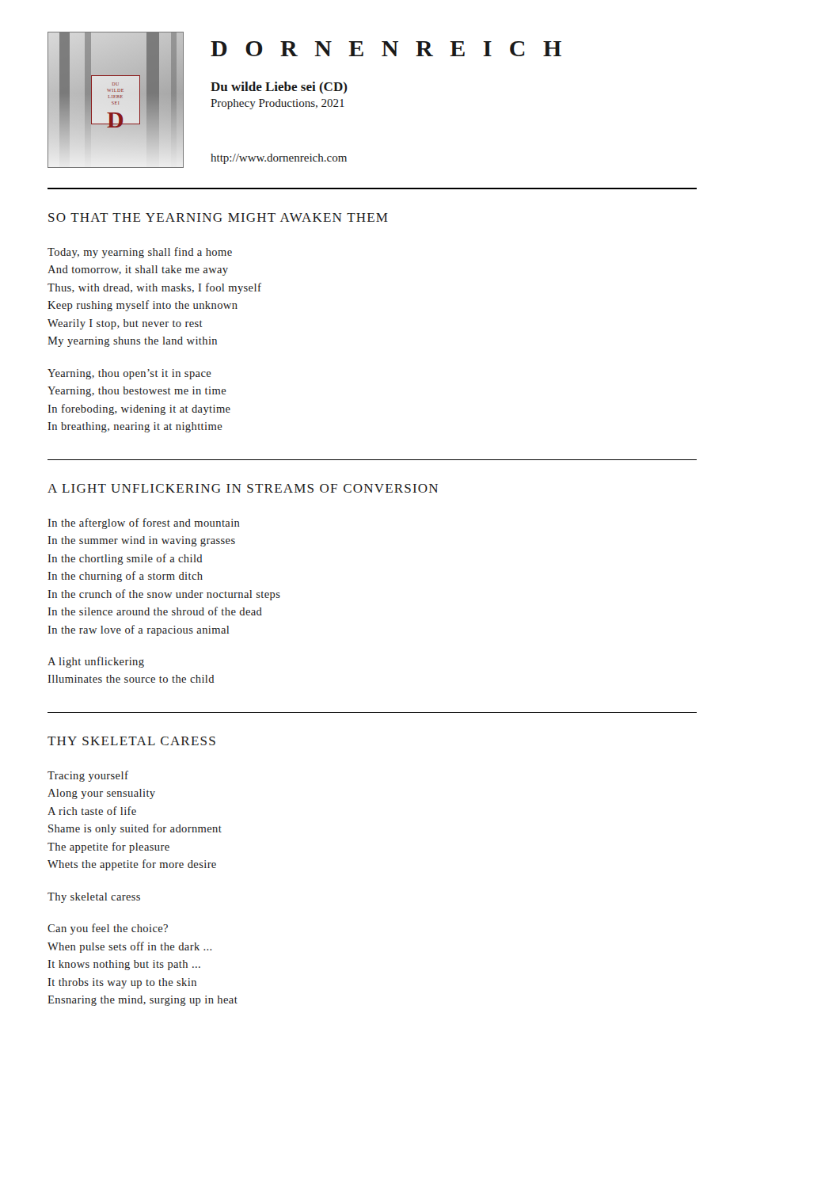DU
WILDE
LIEBE
SEID
D O R N E N R E I C H
Du wilde Liebe sei (CD)
Prophecy Productions, 2021
http://www.dornenreich.com
So That the Yearning Might Awaken Them
Today, my yearning shall find a home
And tomorrow, it shall take me away
Thus, with dread, with masks, I fool myself
Keep rushing myself into the unknown
Wearily I stop, but never to rest
My yearning shuns the land within
Yearning, thou open’st it in space
Yearning, thou bestowest me in time
In foreboding, widening it at daytime
In breathing, nearing it at nighttime
A Light Unflickering in Streams of Conversion
In the afterglow of forest and mountain
In the summer wind in waving grasses
In the chortling smile of a child
In the churning of a storm ditch
In the crunch of the snow under nocturnal steps
In the silence around the shroud of the dead
In the raw love of a rapacious animal
A light unflickering
Illuminates the source to the child
Thy Skeletal Caress
Tracing yourself
Along your sensuality
A rich taste of life
Shame is only suited for adornment
The appetite for pleasure
Whets the appetite for more desire
Thy skeletal caress
Can you feel the choice?
When pulse sets off in the dark ...
It knows nothing but its path ...
It throbs its way up to the skin
Ensnaring the mind, surging up in heat